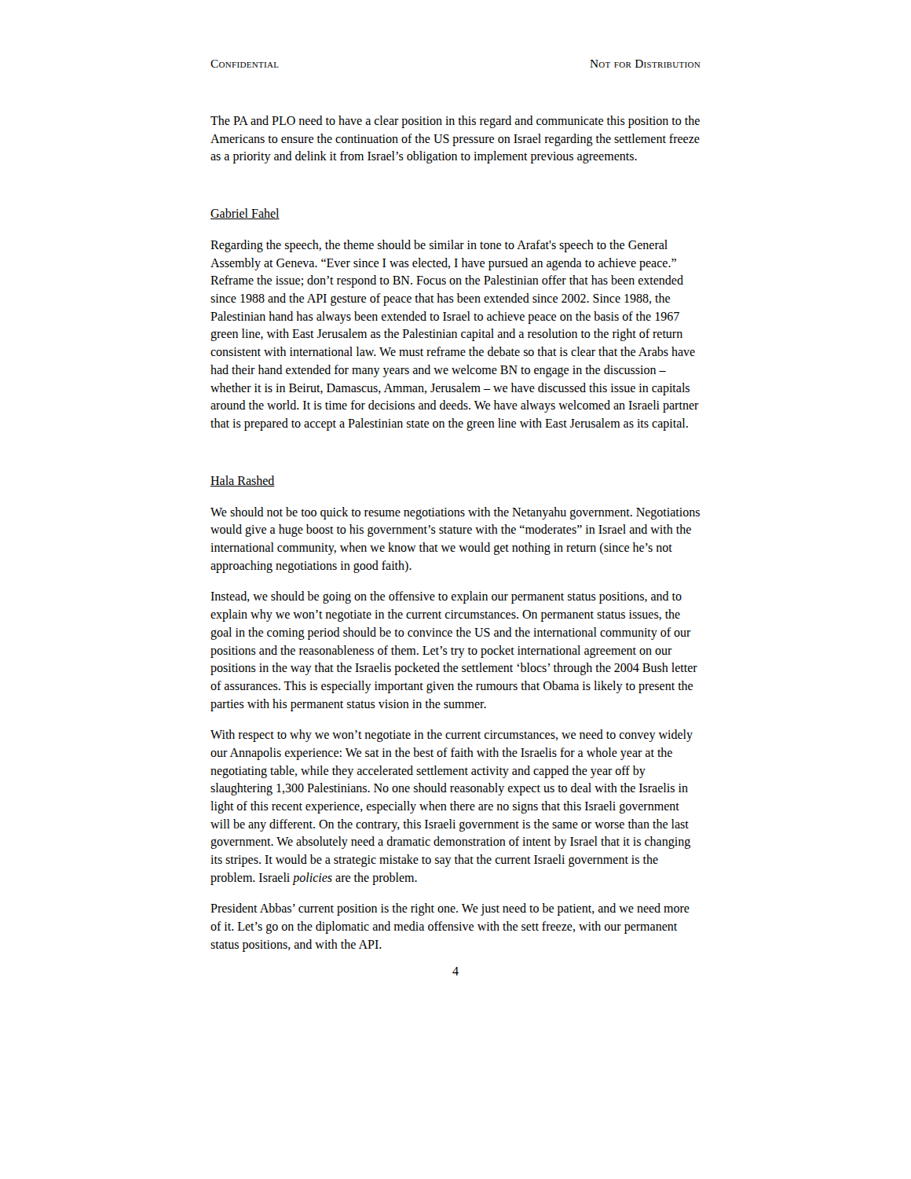Confidential Not for Distribution
The PA and PLO need to have a clear position in this regard and communicate this position to the Americans to ensure the continuation of the US pressure on Israel regarding the settlement freeze as a priority and delink it from Israel’s obligation to implement previous agreements.
Gabriel Fahel
Regarding the speech, the theme should be similar in tone to Arafat's speech to the General Assembly at Geneva. “Ever since I was elected, I have pursued an agenda to achieve peace.” Reframe the issue; don’t respond to BN. Focus on the Palestinian offer that has been extended since 1988 and the API gesture of peace that has been extended since 2002. Since 1988, the Palestinian hand has always been extended to Israel to achieve peace on the basis of the 1967 green line, with East Jerusalem as the Palestinian capital and a resolution to the right of return consistent with international law. We must reframe the debate so that is clear that the Arabs have had their hand extended for many years and we welcome BN to engage in the discussion – whether it is in Beirut, Damascus, Amman, Jerusalem – we have discussed this issue in capitals around the world. It is time for decisions and deeds. We have always welcomed an Israeli partner that is prepared to accept a Palestinian state on the green line with East Jerusalem as its capital.
Hala Rashed
We should not be too quick to resume negotiations with the Netanyahu government. Negotiations would give a huge boost to his government’s stature with the “moderates” in Israel and with the international community, when we know that we would get nothing in return (since he’s not approaching negotiations in good faith).
Instead, we should be going on the offensive to explain our permanent status positions, and to explain why we won’t negotiate in the current circumstances. On permanent status issues, the goal in the coming period should be to convince the US and the international community of our positions and the reasonableness of them. Let’s try to pocket international agreement on our positions in the way that the Israelis pocketed the settlement ‘blocs’ through the 2004 Bush letter of assurances. This is especially important given the rumours that Obama is likely to present the parties with his permanent status vision in the summer.
With respect to why we won’t negotiate in the current circumstances, we need to convey widely our Annapolis experience: We sat in the best of faith with the Israelis for a whole year at the negotiating table, while they accelerated settlement activity and capped the year off by slaughtering 1,300 Palestinians. No one should reasonably expect us to deal with the Israelis in light of this recent experience, especially when there are no signs that this Israeli government will be any different. On the contrary, this Israeli government is the same or worse than the last government. We absolutely need a dramatic demonstration of intent by Israel that it is changing its stripes. It would be a strategic mistake to say that the current Israeli government is the problem. Israeli policies are the problem.
President Abbas’ current position is the right one. We just need to be patient, and we need more of it. Let’s go on the diplomatic and media offensive with the sett freeze, with our permanent status positions, and with the API.
4